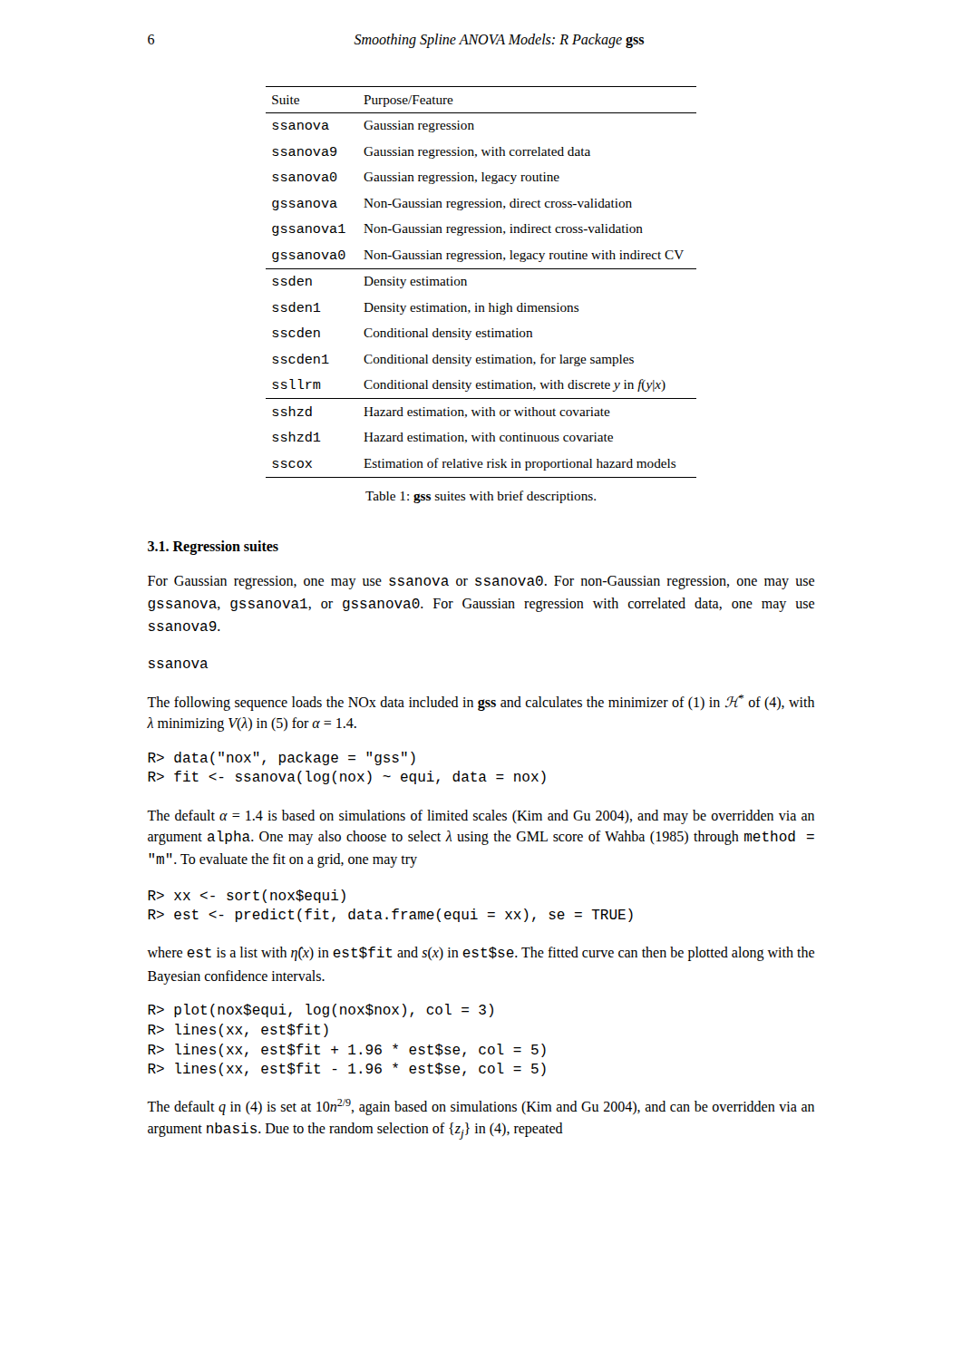6 Smoothing Spline ANOVA Models: R Package gss
| Suite | Purpose/Feature |
| --- | --- |
| ssanova | Gaussian regression |
| ssanova9 | Gaussian regression, with correlated data |
| ssanova0 | Gaussian regression, legacy routine |
| gssanova | Non-Gaussian regression, direct cross-validation |
| gssanova1 | Non-Gaussian regression, indirect cross-validation |
| gssanova0 | Non-Gaussian regression, legacy routine with indirect CV |
| ssden | Density estimation |
| ssden1 | Density estimation, in high dimensions |
| sscden | Conditional density estimation |
| sscden1 | Conditional density estimation, for large samples |
| ssllrm | Conditional density estimation, with discrete y in f ( y / x ) |
| sshzd | Hazard estimation, with or without covariate |
| sshzd1 | Hazard estimation, with continuous covariate |
| sscox | Estimation of relative risk in proportional hazard models |
Table 1: gss suites with brief descriptions.
3.1. Regression suites
For Gaussian regression, one may use ssanova or ssanova0. For non-Gaussian regression, one may use gssanova, gssanova1, or gssanova0. For Gaussian regression with correlated data, one may use ssanova9.
ssanova
The following sequence loads the NOx data included in gss and calculates the minimizer of (1) in ℋ* of (4), with λ minimizing V(λ) in (5) for α = 1.4.
R> data("nox", package = "gss")
R> fit <- ssanova(log(nox) ~ equi, data = nox)
The default α = 1.4 is based on simulations of limited scales (Kim and Gu 2004), and may be overridden via an argument alpha. One may also choose to select λ using the GML score of Wahba (1985) through method = "m". To evaluate the fit on a grid, one may try
R> xx <- sort(nox$equi)
R> est <- predict(fit, data.frame(equi = xx), se = TRUE)
where est is a list with η̂(x) in est$fit and s(x) in est$se. The fitted curve can then be plotted along with the Bayesian confidence intervals.
R> plot(nox$equi, log(nox$nox), col = 3)
R> lines(xx, est$fit)
R> lines(xx, est$fit + 1.96 * est$se, col = 5)
R> lines(xx, est$fit - 1.96 * est$se, col = 5)
The default q in (4) is set at 10n2/9, again based on simulations (Kim and Gu 2004), and can be overridden via an argument nbasis. Due to the random selection of {zj} in (4), repeated